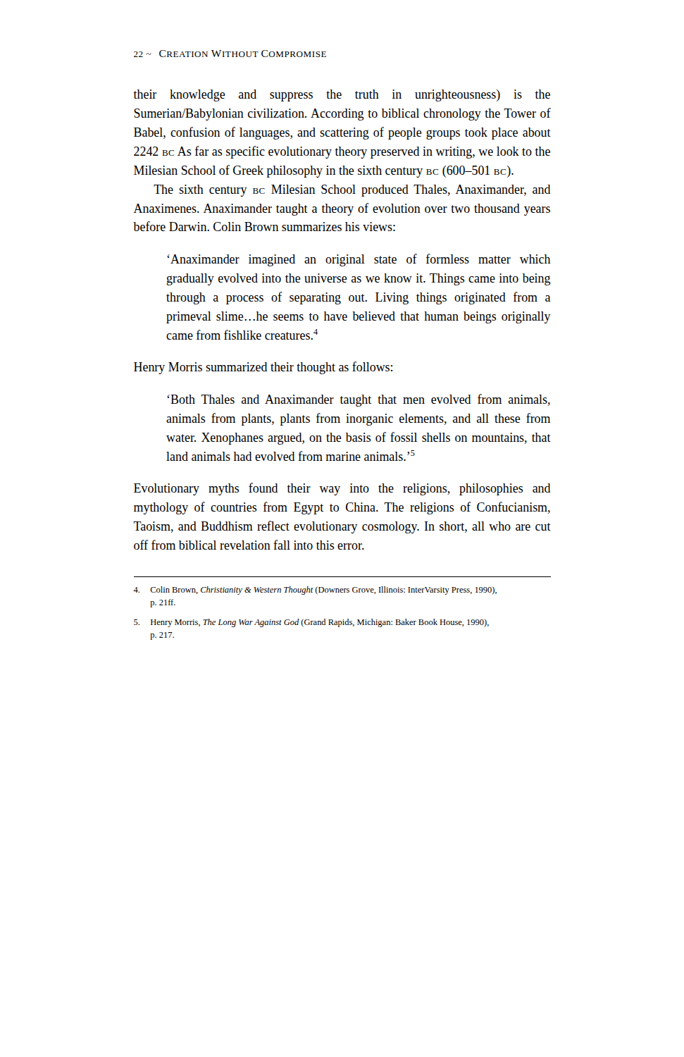22 ~ CREATION WITHOUT COMPROMISE
their knowledge and suppress the truth in unrighteousness) is the Sumerian/Babylonian civilization. According to biblical chronology the Tower of Babel, confusion of languages, and scattering of people groups took place about 2242 bc As far as specific evolutionary theory preserved in writing, we look to the Milesian School of Greek philosophy in the sixth century bc (600–501 bc).
The sixth century bc Milesian School produced Thales, Anaximander, and Anaximenes. Anaximander taught a theory of evolution over two thousand years before Darwin. Colin Brown summarizes his views:
‘Anaximander imagined an original state of formless matter which gradually evolved into the universe as we know it. Things came into being through a process of separating out. Living things originated from a primeval slime…he seems to have believed that human beings originally came from fishlike creatures.4
Henry Morris summarized their thought as follows:
‘Both Thales and Anaximander taught that men evolved from animals, animals from plants, plants from inorganic elements, and all these from water. Xenophanes argued, on the basis of fossil shells on mountains, that land animals had evolved from marine animals.’5
Evolutionary myths found their way into the religions, philosophies and mythology of countries from Egypt to China. The religions of Confucianism, Taoism, and Buddhism reflect evolutionary cosmology. In short, all who are cut off from biblical revelation fall into this error.
4.
Colin Brown, Christianity & Western Thought (Downers Grove, Illinois: InterVarsity Press, 1990), p. 21ff.
5.
Henry Morris, The Long War Against God (Grand Rapids, Michigan: Baker Book House, 1990), p. 217.